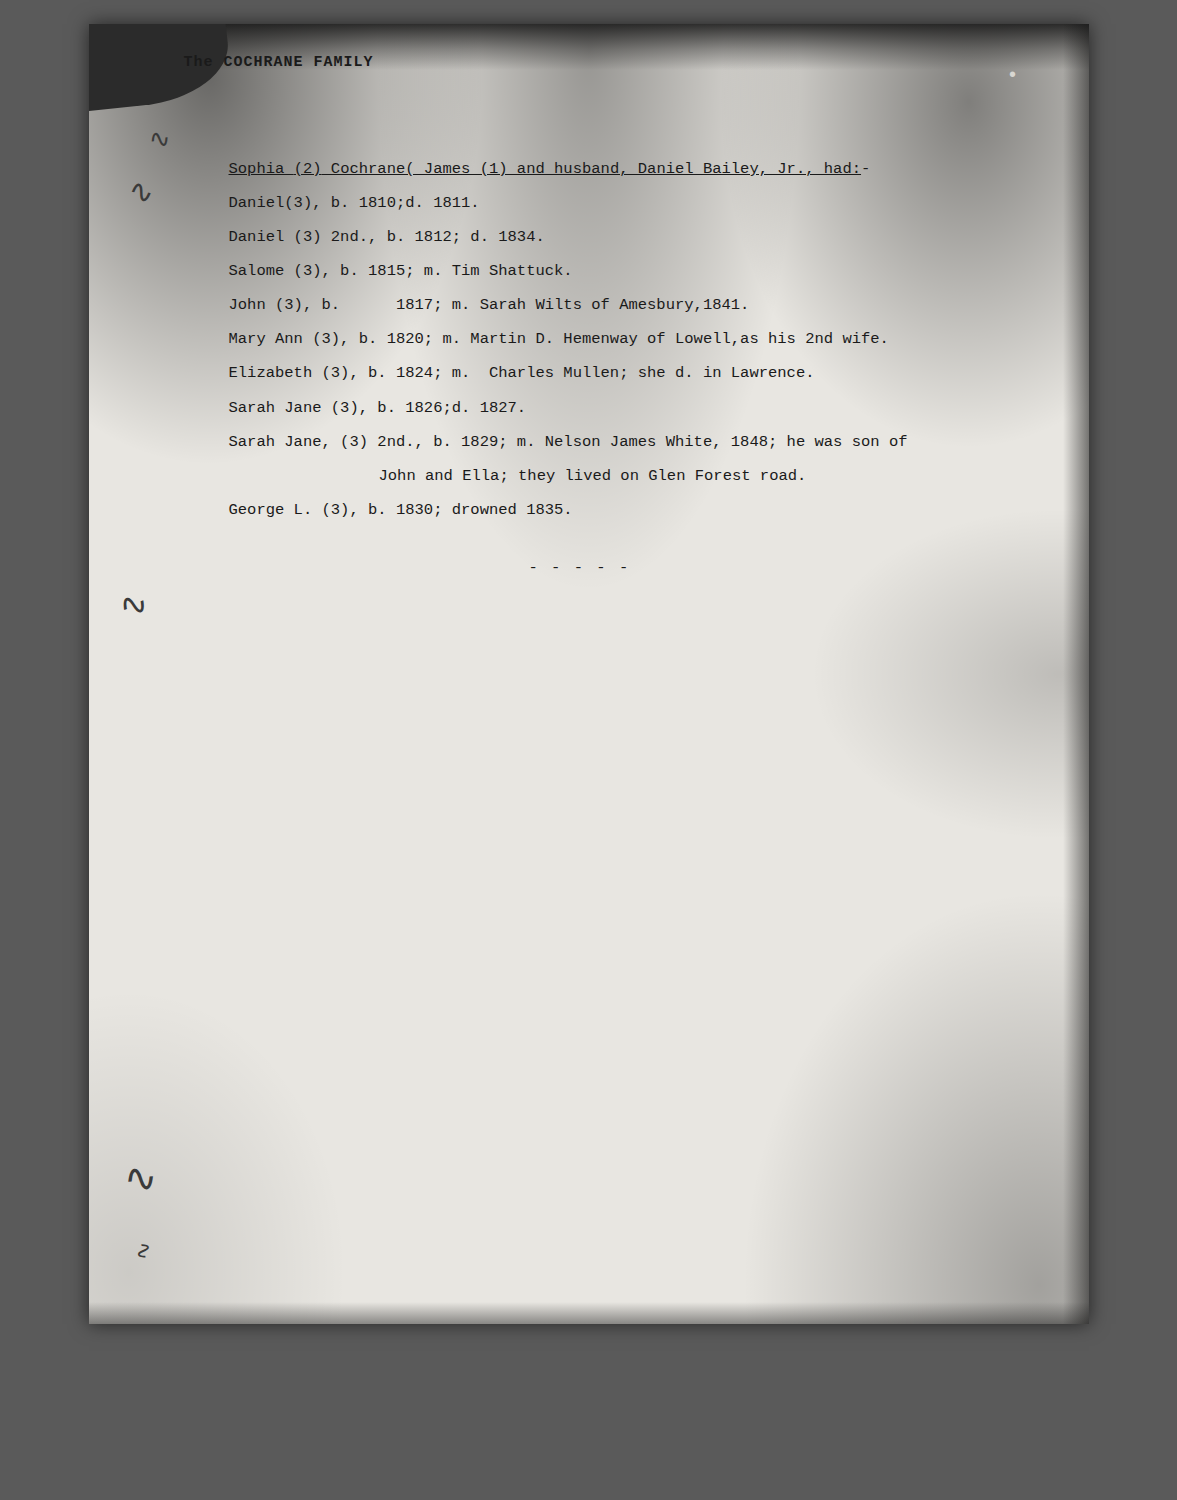The COCHRANE FAMILY
Sophia (2) Cochrane( James (1) and husband, Daniel Bailey, Jr., had:-
Daniel(3), b. 1810;d. 1811.
Daniel (3) 2nd., b. 1812; d. 1834.
Salome (3), b. 1815; m. Tim Shattuck.
John (3), b. 1817; m. Sarah Wilts of Amesbury,1841.
Mary Ann (3), b. 1820; m. Martin D. Hemenway of Lowell,as his 2nd wife.
Elizabeth (3), b. 1824; m. Charles Mullen; she d. in Lawrence.
Sarah Jane (3), b. 1826;d. 1827.
Sarah Jane, (3) 2nd., b. 1829; m. Nelson James White, 1848; he was son of
John and Ella; they lived on Glen Forest road.
George L. (3), b. 1830; drowned 1835.
- - - - -
∿
∿
∿
∿
∿
•